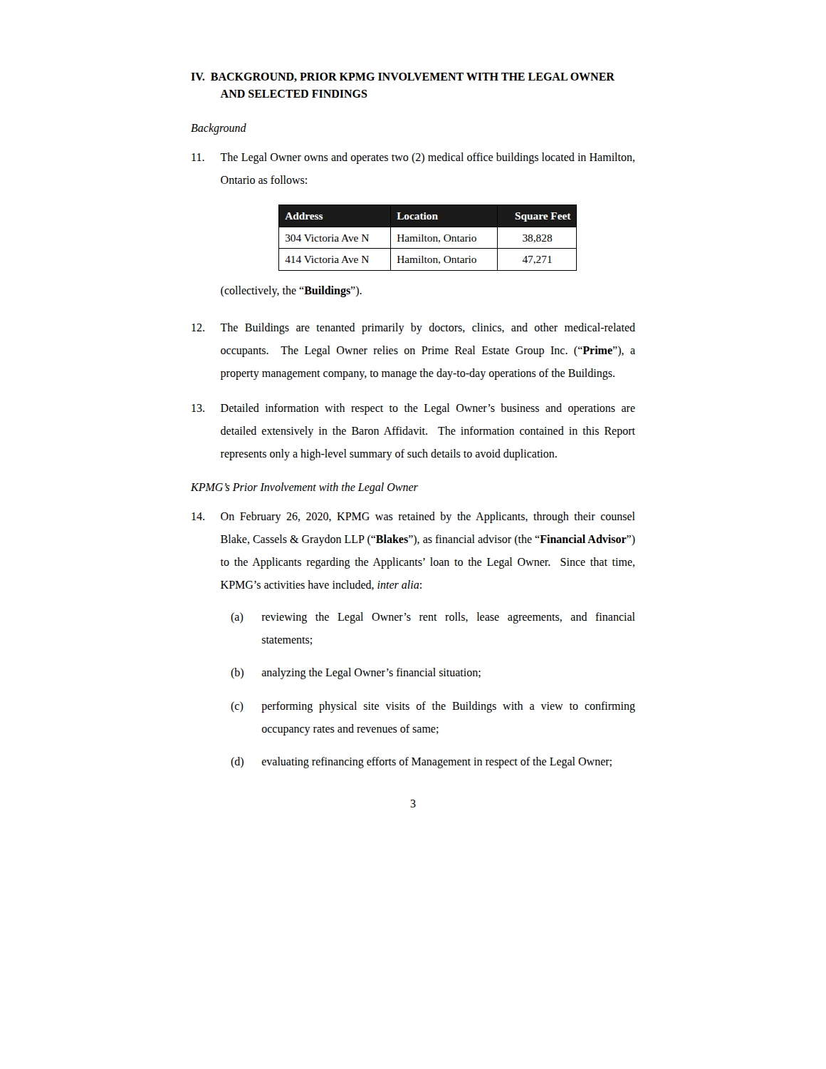IV. BACKGROUND, PRIOR KPMG INVOLVEMENT WITH THE LEGAL OWNER AND SELECTED FINDINGS
Background
The Legal Owner owns and operates two (2) medical office buildings located in Hamilton, Ontario as follows:
| Address | Location | Square Feet |
| --- | --- | --- |
| 304 Victoria Ave N | Hamilton, Ontario | 38,828 |
| 414 Victoria Ave N | Hamilton, Ontario | 47,271 |
(collectively, the “Buildings”).
The Buildings are tenanted primarily by doctors, clinics, and other medical-related occupants. The Legal Owner relies on Prime Real Estate Group Inc. (“Prime”), a property management company, to manage the day-to-day operations of the Buildings.
Detailed information with respect to the Legal Owner’s business and operations are detailed extensively in the Baron Affidavit. The information contained in this Report represents only a high-level summary of such details to avoid duplication.
KPMG’s Prior Involvement with the Legal Owner
On February 26, 2020, KPMG was retained by the Applicants, through their counsel Blake, Cassels & Graydon LLP (“Blakes”), as financial advisor (the “Financial Advisor”) to the Applicants regarding the Applicants’ loan to the Legal Owner. Since that time, KPMG’s activities have included, inter alia:
reviewing the Legal Owner’s rent rolls, lease agreements, and financial statements;
analyzing the Legal Owner’s financial situation;
performing physical site visits of the Buildings with a view to confirming occupancy rates and revenues of same;
evaluating refinancing efforts of Management in respect of the Legal Owner;
3